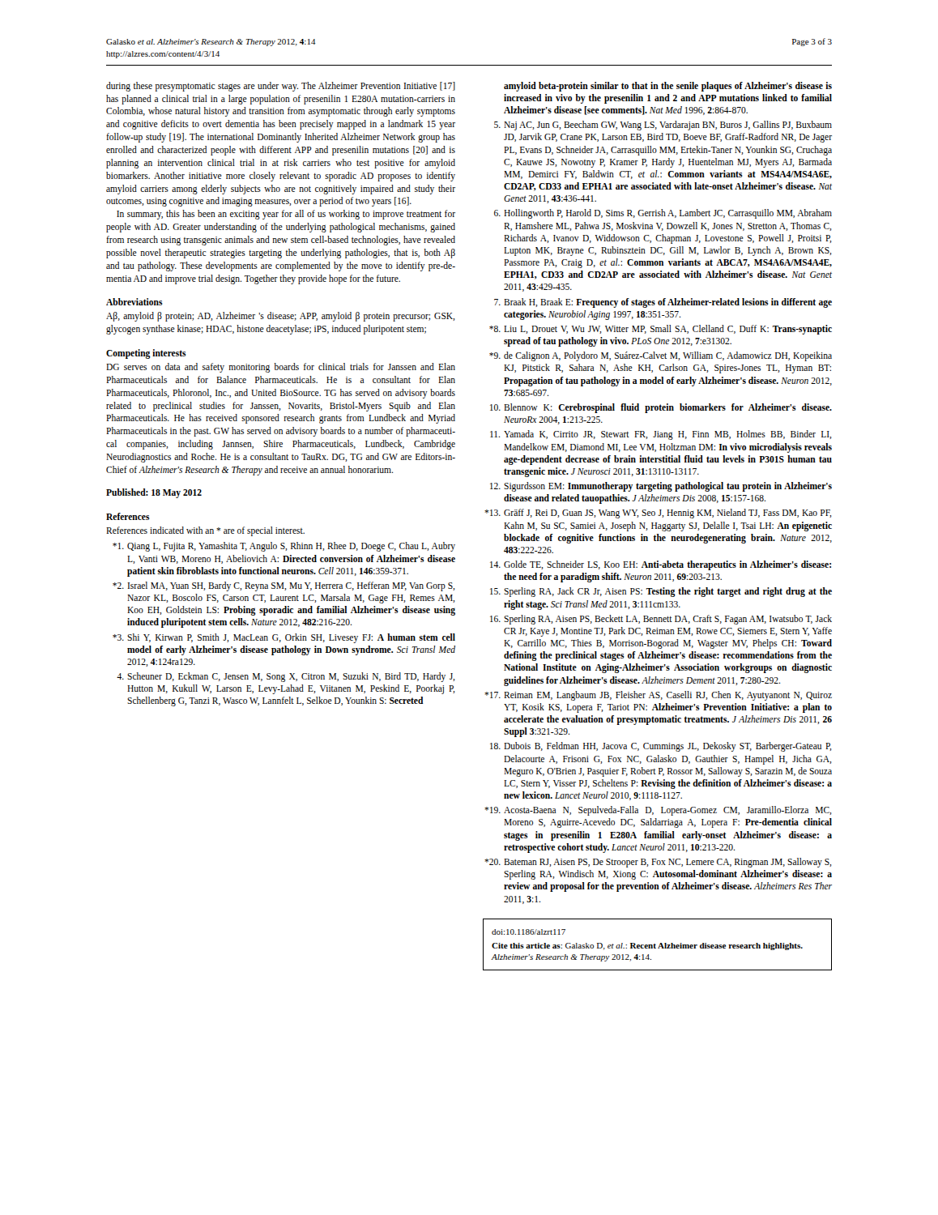Galasko et al. Alzheimer's Research & Therapy 2012, 4:14
http://alzres.com/content/4/3/14
Page 3 of 3
during these presymptomatic stages are under way. The Alzheimer Prevention Initiative [17] has planned a clinical trial in a large population of presenilin 1 E280A mutation-carriers in Colombia, whose natural history and transition from asymptomatic through early symptoms and cognitive deficits to overt dementia has been precisely mapped in a landmark 15 year follow-up study [19]. The international Dominantly Inherited Alzheimer Network group has enrolled and characterized people with different APP and presenilin mutations [20] and is planning an intervention clinical trial in at risk carriers who test positive for amyloid biomarkers. Another initiative more closely relevant to sporadic AD proposes to identify amyloid carriers among elderly subjects who are not cognitively impaired and study their outcomes, using cognitive and imaging measures, over a period of two years [16].
In summary, this has been an exciting year for all of us working to improve treatment for people with AD. Greater understanding of the underlying pathological mechanisms, gained from research using transgenic animals and new stem cell-based technologies, have revealed possible novel therapeutic strategies targeting the underlying pathologies, that is, both Aβ and tau pathology. These developments are complemented by the move to identify pre-dementia AD and improve trial design. Together they provide hope for the future.
Abbreviations
Aβ, amyloid β protein; AD, Alzheimer 's disease; APP, amyloid β protein precursor; GSK, glycogen synthase kinase; HDAC, histone deacetylase; iPS, induced pluripotent stem;
Competing interests
DG serves on data and safety monitoring boards for clinical trials for Janssen and Elan Pharmaceuticals and for Balance Pharmaceuticals. He is a consultant for Elan Pharmaceuticals, Phloronol, Inc., and United BioSource. TG has served on advisory boards related to preclinical studies for Janssen, Novarits, Bristol-Myers Squib and Elan Pharmaceuticals. He has received sponsored research grants from Lundbeck and Myriad Pharmaceuticals in the past. GW has served on advisory boards to a number of pharmaceutical companies, including Jannsen, Shire Pharmaceuticals, Lundbeck, Cambridge Neurodiagnostics and Roche. He is a consultant to TauRx. DG, TG and GW are Editors-in-Chief of Alzheimer's Research & Therapy and receive an annual honorarium.
Published: 18 May 2012
References
References indicated with an * are of special interest.
*1. Qiang L, Fujita R, Yamashita T, Angulo S, Rhinn H, Rhee D, Doege C, Chau L, Aubry L, Vanti WB, Moreno H, Abeliovich A: Directed conversion of Alzheimer's disease patient skin fibroblasts into functional neurons. Cell 2011, 146:359-371.
*2. Israel MA, Yuan SH, Bardy C, Reyna SM, Mu Y, Herrera C, Hefferan MP, Van Gorp S, Nazor KL, Boscolo FS, Carson CT, Laurent LC, Marsala M, Gage FH, Remes AM, Koo EH, Goldstein LS: Probing sporadic and familial Alzheimer's disease using induced pluripotent stem cells. Nature 2012, 482:216-220.
*3. Shi Y, Kirwan P, Smith J, MacLean G, Orkin SH, Livesey FJ: A human stem cell model of early Alzheimer's disease pathology in Down syndrome. Sci Transl Med 2012, 4:124ra129.
4. Scheuner D, Eckman C, Jensen M, Song X, Citron M, Suzuki N, Bird TD, Hardy J, Hutton M, Kukull W, Larson E, Levy-Lahad E, Viitanen M, Peskind E, Poorkaj P, Schellenberg G, Tanzi R, Wasco W, Lannfelt L, Selkoe D, Younkin S: Secreted
amyloid beta-protein similar to that in the senile plaques of Alzheimer's disease is increased in vivo by the presenilin 1 and 2 and APP mutations linked to familial Alzheimer's disease [see comments]. Nat Med 1996, 2:864-870.
5. Naj AC, Jun G, Beecham GW, Wang LS, Vardarajan BN, Buros J, Gallins PJ, Buxbaum JD, Jarvik GP, Crane PK, Larson EB, Bird TD, Boeve BF, Graff-Radford NR, De Jager PL, Evans D, Schneider JA, Carrasquillo MM, Ertekin-Taner N, Younkin SG, Cruchaga C, Kauwe JS, Nowotny P, Kramer P, Hardy J, Huentelman MJ, Myers AJ, Barmada MM, Demirci FY, Baldwin CT, et al.: Common variants at MS4A4/MS4A6E, CD2AP, CD33 and EPHA1 are associated with late-onset Alzheimer's disease. Nat Genet 2011, 43:436-441.
6. Hollingworth P, Harold D, Sims R, Gerrish A, Lambert JC, Carrasquillo MM, Abraham R, Hamshere ML, Pahwa JS, Moskvina V, Dowzell K, Jones N, Stretton A, Thomas C, Richards A, Ivanov D, Widdowson C, Chapman J, Lovestone S, Powell J, Proitsi P, Lupton MK, Brayne C, Rubinsztein DC, Gill M, Lawlor B, Lynch A, Brown KS, Passmore PA, Craig D, et al.: Common variants at ABCA7, MS4A6A/MS4A4E, EPHA1, CD33 and CD2AP are associated with Alzheimer's disease. Nat Genet 2011, 43:429-435.
7. Braak H, Braak E: Frequency of stages of Alzheimer-related lesions in different age categories. Neurobiol Aging 1997, 18:351-357.
*8. Liu L, Drouet V, Wu JW, Witter MP, Small SA, Clelland C, Duff K: Trans-synaptic spread of tau pathology in vivo. PLoS One 2012, 7:e31302.
*9. de Calignon A, Polydoro M, Suárez-Calvet M, William C, Adamowicz DH, Kopeikina KJ, Pitstick R, Sahara N, Ashe KH, Carlson GA, Spires-Jones TL, Hyman BT: Propagation of tau pathology in a model of early Alzheimer's disease. Neuron 2012, 73:685-697.
10. Blennow K: Cerebrospinal fluid protein biomarkers for Alzheimer's disease. NeuroRx 2004, 1:213-225.
11. Yamada K, Cirrito JR, Stewart FR, Jiang H, Finn MB, Holmes BB, Binder LI, Mandelkow EM, Diamond MI, Lee VM, Holtzman DM: In vivo microdialysis reveals age-dependent decrease of brain interstitial fluid tau levels in P301S human tau transgenic mice. J Neurosci 2011, 31:13110-13117.
12. Sigurdsson EM: Immunotherapy targeting pathological tau protein in Alzheimer's disease and related tauopathies. J Alzheimers Dis 2008, 15:157-168.
*13. Gräff J, Rei D, Guan JS, Wang WY, Seo J, Hennig KM, Nieland TJ, Fass DM, Kao PF, Kahn M, Su SC, Samiei A, Joseph N, Haggarty SJ, Delalle I, Tsai LH: An epigenetic blockade of cognitive functions in the neurodegenerating brain. Nature 2012, 483:222-226.
14. Golde TE, Schneider LS, Koo EH: Anti-abeta therapeutics in Alzheimer's disease: the need for a paradigm shift. Neuron 2011, 69:203-213.
15. Sperling RA, Jack CR Jr, Aisen PS: Testing the right target and right drug at the right stage. Sci Transl Med 2011, 3:111cm133.
16. Sperling RA, Aisen PS, Beckett LA, Bennett DA, Craft S, Fagan AM, Iwatsubo T, Jack CR Jr, Kaye J, Montine TJ, Park DC, Reiman EM, Rowe CC, Siemers E, Stern Y, Yaffe K, Carrillo MC, Thies B, Morrison-Bogorad M, Wagster MV, Phelps CH: Toward defining the preclinical stages of Alzheimer's disease: recommendations from the National Institute on Aging-Alzheimer's Association workgroups on diagnostic guidelines for Alzheimer's disease. Alzheimers Dement 2011, 7:280-292.
*17. Reiman EM, Langbaum JB, Fleisher AS, Caselli RJ, Chen K, Ayutyanont N, Quiroz YT, Kosik KS, Lopera F, Tariot PN: Alzheimer's Prevention Initiative: a plan to accelerate the evaluation of presymptomatic treatments. J Alzheimers Dis 2011, 26 Suppl 3:321-329.
18. Dubois B, Feldman HH, Jacova C, Cummings JL, Dekosky ST, Barberger-Gateau P, Delacourte A, Frisoni G, Fox NC, Galasko D, Gauthier S, Hampel H, Jicha GA, Meguro K, O'Brien J, Pasquier F, Robert P, Rossor M, Salloway S, Sarazin M, de Souza LC, Stern Y, Visser PJ, Scheltens P: Revising the definition of Alzheimer's disease: a new lexicon. Lancet Neurol 2010, 9:1118-1127.
*19. Acosta-Baena N, Sepulveda-Falla D, Lopera-Gomez CM, Jaramillo-Elorza MC, Moreno S, Aguirre-Acevedo DC, Saldarriaga A, Lopera F: Pre-dementia clinical stages in presenilin 1 E280A familial early-onset Alzheimer's disease: a retrospective cohort study. Lancet Neurol 2011, 10:213-220.
*20. Bateman RJ, Aisen PS, De Strooper B, Fox NC, Lemere CA, Ringman JM, Salloway S, Sperling RA, Windisch M, Xiong C: Autosomal-dominant Alzheimer's disease: a review and proposal for the prevention of Alzheimer's disease. Alzheimers Res Ther 2011, 3:1.
doi:10.1186/alzrt117
Cite this article as: Galasko D, et al.: Recent Alzheimer disease research highlights. Alzheimer's Research & Therapy 2012, 4:14.